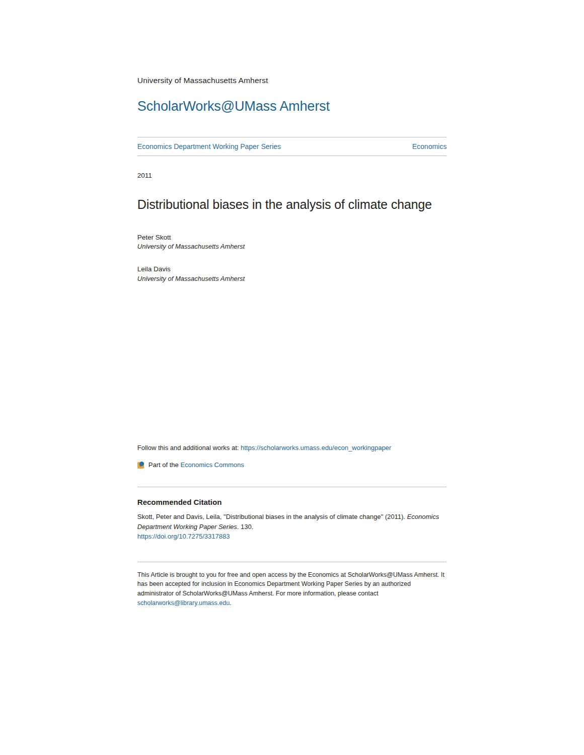University of Massachusetts Amherst
ScholarWorks@UMass Amherst
Economics Department Working Paper Series Economics
2011
Distributional biases in the analysis of climate change
Peter Skott
University of Massachusetts Amherst
Leila Davis
University of Massachusetts Amherst
Follow this and additional works at: https://scholarworks.umass.edu/econ_workingpaper
Part of the Economics Commons
Recommended Citation
Skott, Peter and Davis, Leila, "Distributional biases in the analysis of climate change" (2011). Economics Department Working Paper Series. 130.
https://doi.org/10.7275/3317883
This Article is brought to you for free and open access by the Economics at ScholarWorks@UMass Amherst. It has been accepted for inclusion in Economics Department Working Paper Series by an authorized administrator of ScholarWorks@UMass Amherst. For more information, please contact scholarworks@library.umass.edu.